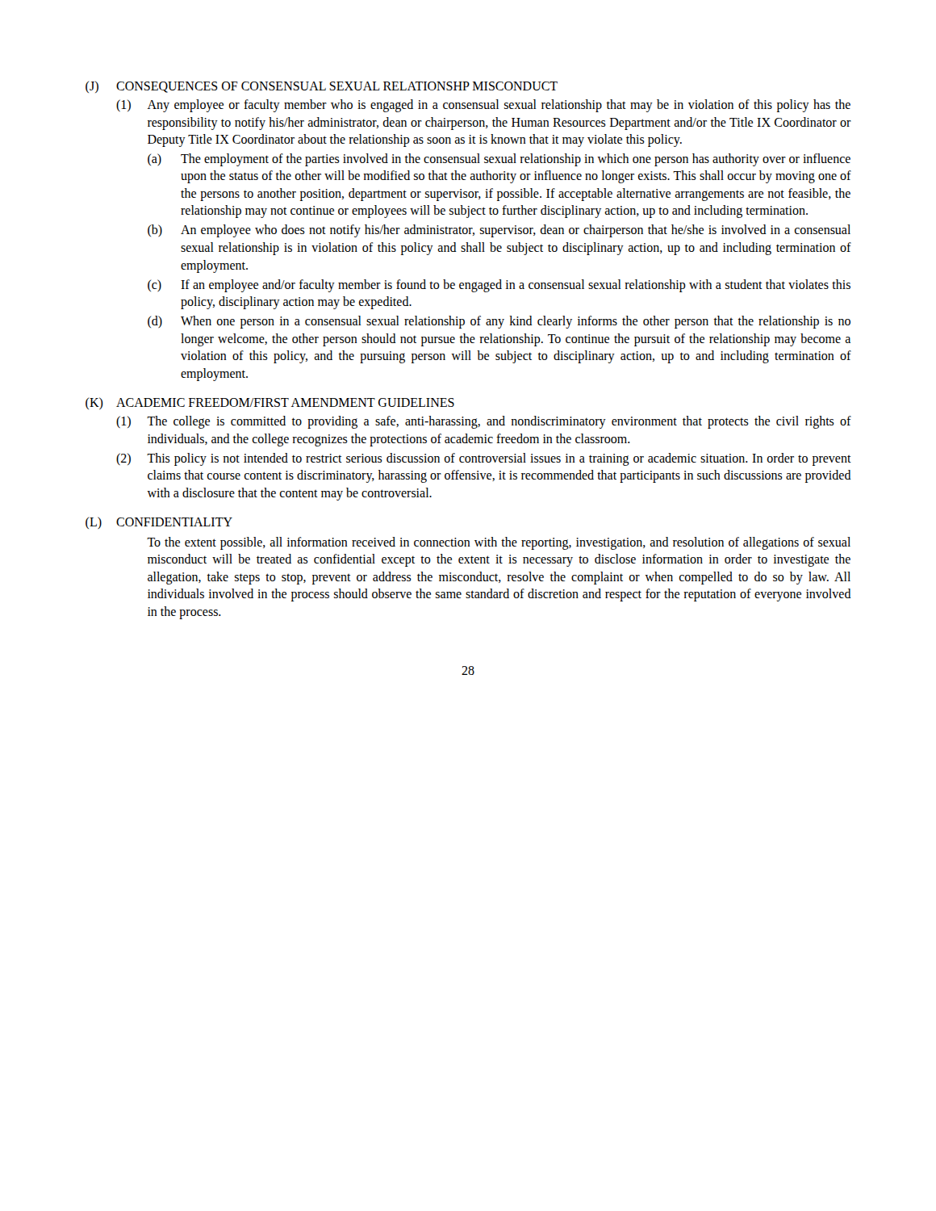(J) Consequences of Consensual Sexual Relationshp Misconduct
(1) Any employee or faculty member who is engaged in a consensual sexual relationship that may be in violation of this policy has the responsibility to notify his/her administrator, dean or chairperson, the Human Resources Department and/or the Title IX Coordinator or Deputy Title IX Coordinator about the relationship as soon as it is known that it may violate this policy.
(a) The employment of the parties involved in the consensual sexual relationship in which one person has authority over or influence upon the status of the other will be modified so that the authority or influence no longer exists. This shall occur by moving one of the persons to another position, department or supervisor, if possible. If acceptable alternative arrangements are not feasible, the relationship may not continue or employees will be subject to further disciplinary action, up to and including termination.
(b) An employee who does not notify his/her administrator, supervisor, dean or chairperson that he/she is involved in a consensual sexual relationship is in violation of this policy and shall be subject to disciplinary action, up to and including termination of employment.
(c) If an employee and/or faculty member is found to be engaged in a consensual sexual relationship with a student that violates this policy, disciplinary action may be expedited.
(d) When one person in a consensual sexual relationship of any kind clearly informs the other person that the relationship is no longer welcome, the other person should not pursue the relationship. To continue the pursuit of the relationship may become a violation of this policy, and the pursuing person will be subject to disciplinary action, up to and including termination of employment.
(K) Academic Freedom/First Amendment Guidelines
(1) The college is committed to providing a safe, anti-harassing, and nondiscriminatory environment that protects the civil rights of individuals, and the college recognizes the protections of academic freedom in the classroom.
(2) This policy is not intended to restrict serious discussion of controversial issues in a training or academic situation. In order to prevent claims that course content is discriminatory, harassing or offensive, it is recommended that participants in such discussions are provided with a disclosure that the content may be controversial.
(L) Confidentiality
To the extent possible, all information received in connection with the reporting, investigation, and resolution of allegations of sexual misconduct will be treated as confidential except to the extent it is necessary to disclose information in order to investigate the allegation, take steps to stop, prevent or address the misconduct, resolve the complaint or when compelled to do so by law. All individuals involved in the process should observe the same standard of discretion and respect for the reputation of everyone involved in the process.
28